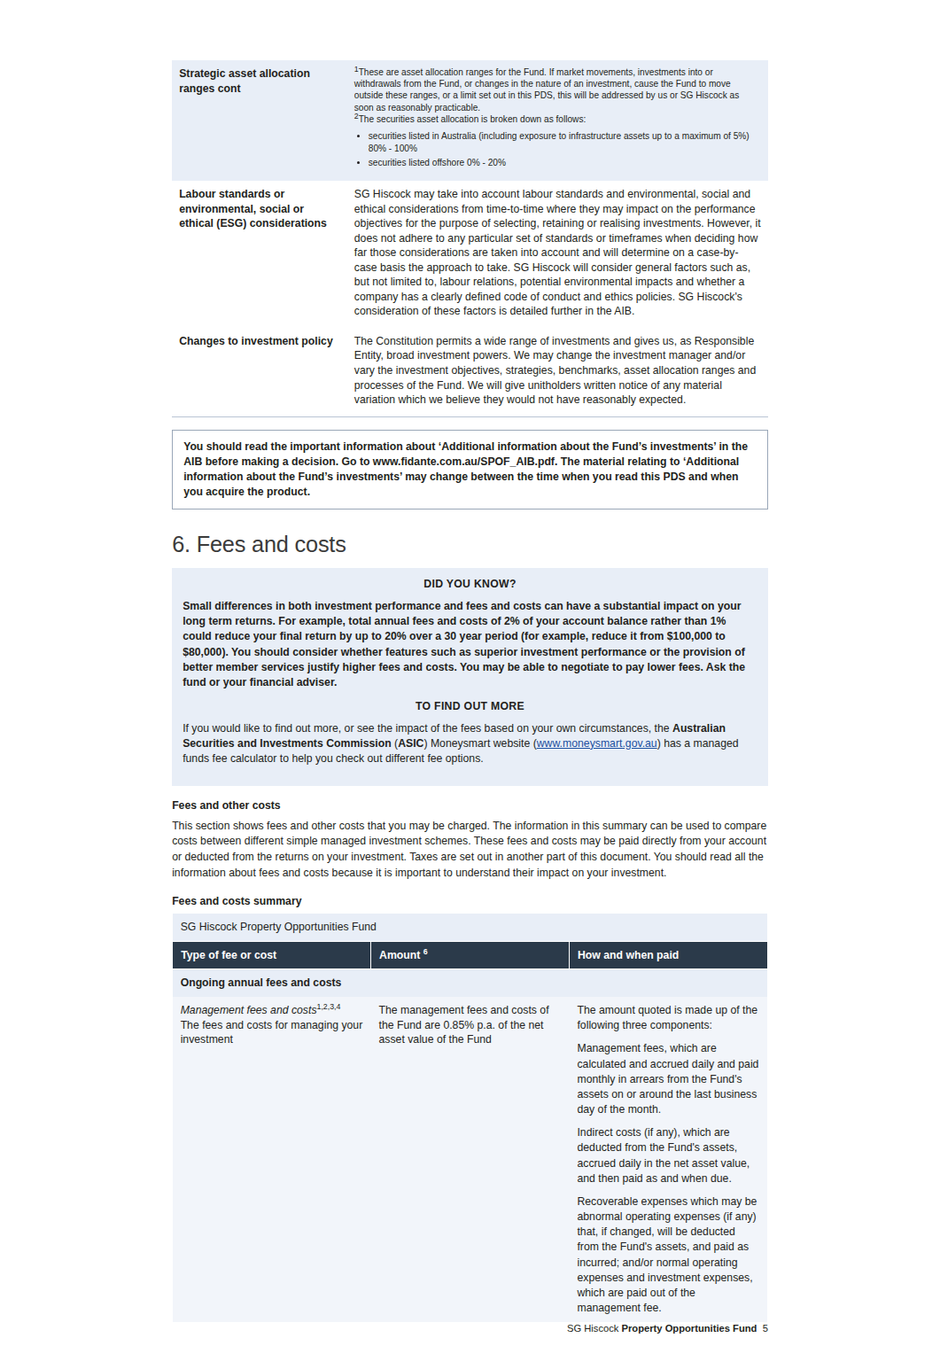| Strategic asset allocation ranges cont | 1 These are asset allocation ranges for the Fund. If market movements, investments into or withdrawals from the Fund, or changes in the nature of an investment, cause the Fund to move outside these ranges, or a limit set out in this PDS, this will be addressed by us or SG Hiscock as soon as reasonably practicable. 2 The securities asset allocation is broken down as follows: securities listed in Australia (including exposure to infrastructure assets up to a maximum of 5%) 80% - 100% securities listed offshore 0% - 20% |
| Labour standards or environmental, social or ethical (ESG) considerations | SG Hiscock may take into account labour standards and environmental, social and ethical considerations from time-to-time where they may impact on the performance objectives for the purpose of selecting, retaining or realising investments. However, it does not adhere to any particular set of standards or timeframes when deciding how far those considerations are taken into account and will determine on a case-by-case basis the approach to take. SG Hiscock will consider general factors such as, but not limited to, labour relations, potential environmental impacts and whether a company has a clearly defined code of conduct and ethics policies. SG Hiscock's consideration of these factors is detailed further in the AIB. |
| Changes to investment policy | The Constitution permits a wide range of investments and gives us, as Responsible Entity, broad investment powers. We may change the investment manager and/or vary the investment objectives, strategies, benchmarks, asset allocation ranges and processes of the Fund. We will give unitholders written notice of any material variation which we believe they would not have reasonably expected. |
You should read the important information about ‘Additional information about the Fund’s investments’ in the AIB before making a decision. Go to www.fidante.com.au/SPOF_AIB.pdf. The material relating to ‘Additional information about the Fund’s investments’ may change between the time when you read this PDS and when you acquire the product.
6. Fees and costs
DID YOU KNOW?
Small differences in both investment performance and fees and costs can have a substantial impact on your long term returns. For example, total annual fees and costs of 2% of your account balance rather than 1% could reduce your final return by up to 20% over a 30 year period (for example, reduce it from $100,000 to $80,000). You should consider whether features such as superior investment performance or the provision of better member services justify higher fees and costs. You may be able to negotiate to pay lower fees. Ask the fund or your financial adviser.
TO FIND OUT MORE
If you would like to find out more, or see the impact of the fees based on your own circumstances, the Australian Securities and Investments Commission (ASIC) Moneysmart website (www.moneysmart.gov.au) has a managed funds fee calculator to help you check out different fee options.
Fees and other costs
This section shows fees and other costs that you may be charged. The information in this summary can be used to compare costs between different simple managed investment schemes. These fees and costs may be paid directly from your account or deducted from the returns on your investment. Taxes are set out in another part of this document. You should read all the information about fees and costs because it is important to understand their impact on your investment.
Fees and costs summary
| SG Hiscock Property Opportunities Fund |
| Type of fee or cost | Amount 6 | How and when paid |
| Ongoing annual fees and costs |
| Management fees and costs 1,2,3,4 The fees and costs for managing your investment | The management fees and costs of the Fund are 0.85% p.a. of the net asset value of the Fund | The amount quoted is made up of the following three components: Management fees, which are calculated and accrued daily and paid monthly in arrears from the Fund's assets on or around the last business day of the month. Indirect costs (if any), which are deducted from the Fund's assets, accrued daily in the net asset value, and then paid as and when due. Recoverable expenses which may be abnormal operating expenses (if any) that, if changed, will be deducted from the Fund's assets, and paid as incurred; and/or normal operating expenses and investment expenses, which are paid out of the management fee. |
SG Hiscock Property Opportunities Fund 5